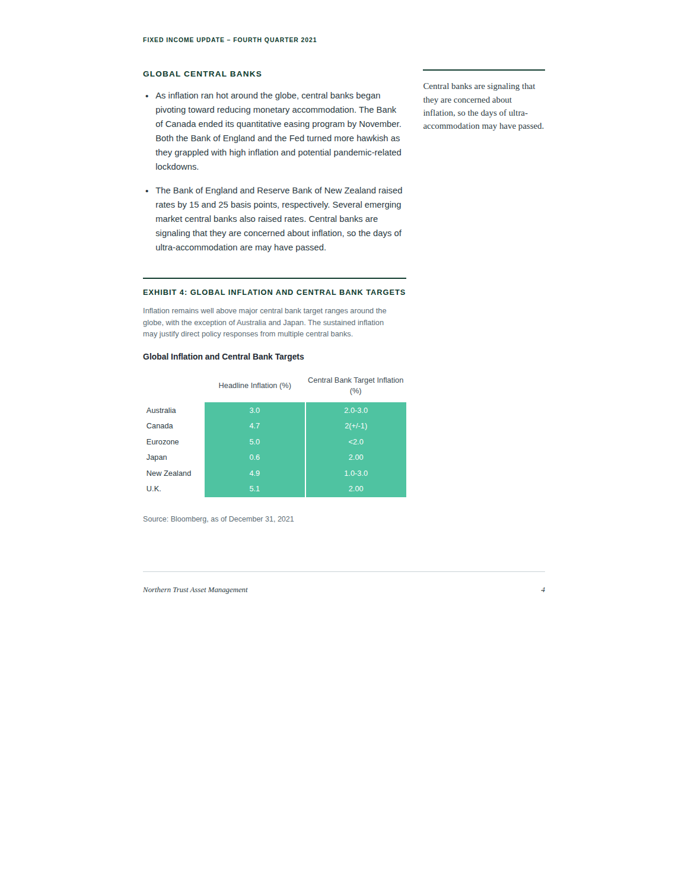Fixed Income Update – Fourth Quarter 2021
Global Central Banks
As inflation ran hot around the globe, central banks began pivoting toward reducing monetary accommodation. The Bank of Canada ended its quantitative easing program by November. Both the Bank of England and the Fed turned more hawkish as they grappled with high inflation and potential pandemic-related lockdowns.
The Bank of England and Reserve Bank of New Zealand raised rates by 15 and 25 basis points, respectively. Several emerging market central banks also raised rates. Central banks are signaling that they are concerned about inflation, so the days of ultra-accommodation are may have passed.
Exhibit 4: Global Inflation and Central Bank Targets
Inflation remains well above major central bank target ranges around the globe, with the exception of Australia and Japan. The sustained inflation may justify direct policy responses from multiple central banks.
Global Inflation and Central Bank Targets
| | Headline Inflation (%) | Central Bank Target Inflation (%) |
| --- | --- | --- |
| Australia | 3.0 | 2.0-3.0 |
| Canada | 4.7 | 2(+/-1) |
| Eurozone | 5.0 | <2.0 |
| Japan | 0.6 | 2.00 |
| New Zealand | 4.9 | 1.0-3.0 |
| U.K. | 5.1 | 2.00 |
Source: Bloomberg, as of December 31, 2021
Central banks are signaling that they are concerned about inflation, so the days of ultra-accommodation may have passed.
Northern Trust Asset Management
4